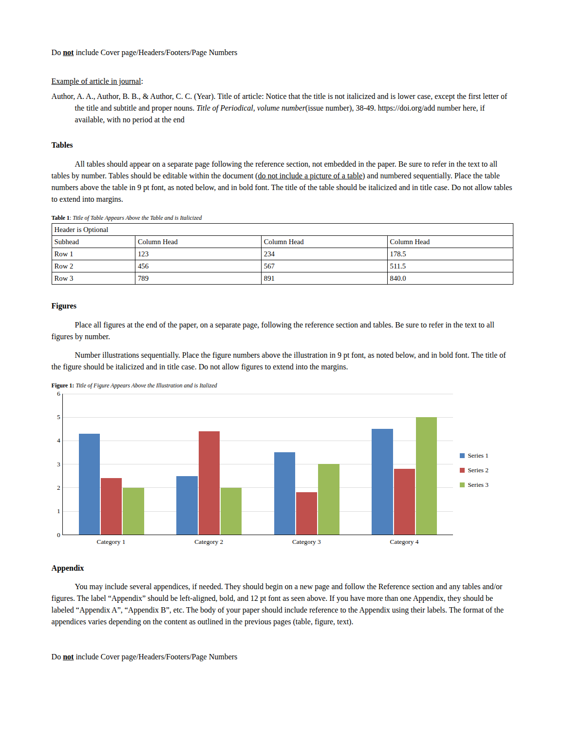Do not include Cover page/Headers/Footers/Page Numbers
Example of article in journal:
Author, A. A., Author, B. B., & Author, C. C. (Year). Title of article: Notice that the title is not italicized and is lower case, except the first letter of the title and subtitle and proper nouns. Title of Periodical, volume number(issue number), 38-49. https://doi.org/add number here, if available, with no period at the end
Tables
All tables should appear on a separate page following the reference section, not embedded in the paper. Be sure to refer in the text to all tables by number. Tables should be editable within the document (do not include a picture of a table) and numbered sequentially. Place the table numbers above the table in 9 pt font, as noted below, and in bold font. The title of the table should be italicized and in title case. Do not allow tables to extend into margins.
Table 1: Title of Table Appears Above the Table and is Italicized
| Header is Optional |
| Subhead | Column Head | Column Head | Column Head |
| Row 1 | 123 | 234 | 178.5 |
| Row 2 | 456 | 567 | 511.5 |
| Row 3 | 789 | 891 | 840.0 |
Figures
Place all figures at the end of the paper, on a separate page, following the reference section and tables. Be sure to refer in the text to all figures by number.
Number illustrations sequentially. Place the figure numbers above the illustration in 9 pt font, as noted below, and in bold font. The title of the figure should be italicized and in title case. Do not allow figures to extend into the margins.
Figure 1: Title of Figure Appears Above the Illustration and is Italized
6 5 4 3 2 1 0
Category 1 Category 2 Category 3 Category 4
Series 1
Series 2
Series 3
Appendix
You may include several appendices, if needed. They should begin on a new page and follow the Reference section and any tables and/or figures. The label “Appendix” should be left-aligned, bold, and 12 pt font as seen above. If you have more than one Appendix, they should be labeled “Appendix A”, “Appendix B”, etc. The body of your paper should include reference to the Appendix using their labels. The format of the appendices varies depending on the content as outlined in the previous pages (table, figure, text).
Do not include Cover page/Headers/Footers/Page Numbers